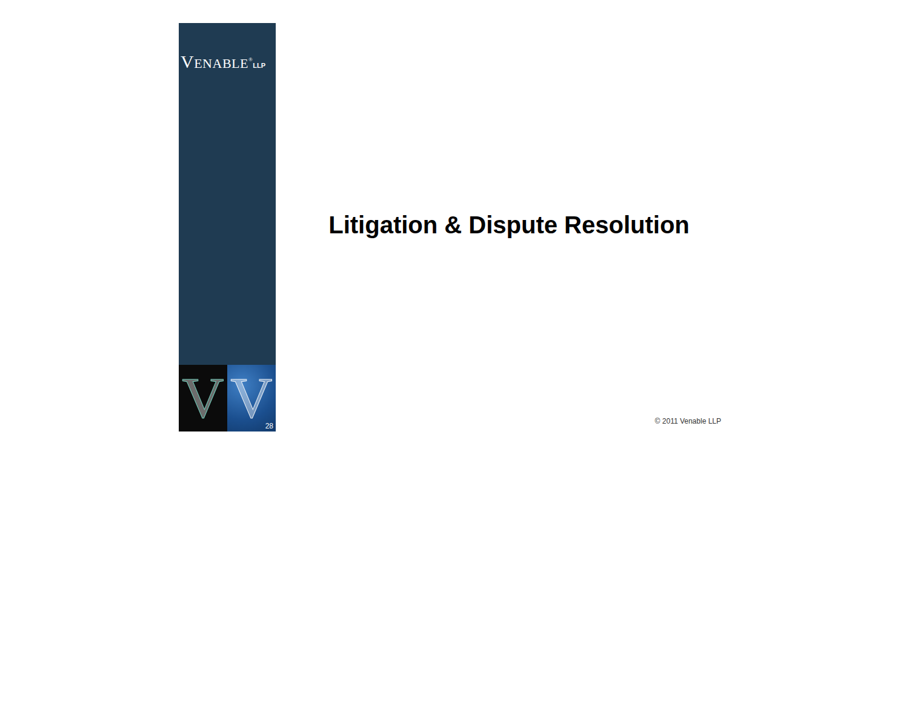VENABLE®LLP
Litigation & Dispute Resolution
V
V 28
© 2011 Venable LLP